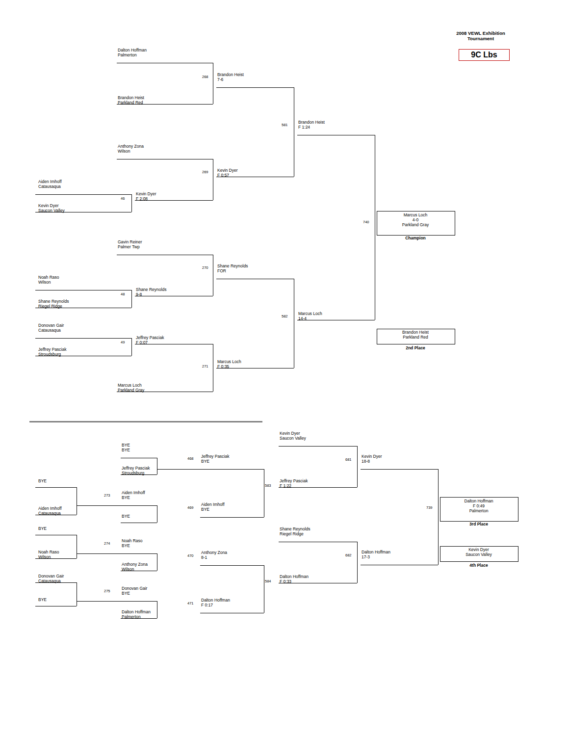2008 VEWL Exhibition
Tournament
9C Lbs
Dalton Hoffman
Palmerton
Brandon Heist
Parkland Red
268
Brandon Heist
7-6
Anthony Zona
Wilson
Aiden Imhoff
Catausaqua
Kevin Dyer
Saucon Valley
46
Kevin Dyer
F 2:08
269
Kevin Dyer
F 0:57
581
Brandon Heist
F 1:24
Gavin Reiner
Palmer Twp
Noah Raso
Wilson
Shane Reynolds
Riegel Ridge
48
Shane Reynolds
9-8
270
Shane Reynolds
FOR
Donovan Gair
Catausaqua
Jeffrey Pasciak
Stroudsburg
49
Jeffrey Pasciak
F 0:07
Marcus Loch
Parkland Gray
271
Marcus Loch
F 0:35
582
Marcus Loch
14-4
740
Marcus Loch
4-0
Parkland Gray
Champion
Brandon Heist
Parkland Red
2nd Place
BYE
BYE
Jeffrey Pasciak
Stroudsburg
468
Jeffrey Pasciak
BYE
BYE
Aiden Imhoff
Catausaqua
273
Aiden Imhoff
BYE
BYE
469
Aiden Imhoff
BYE
583
Jeffrey Pasciak
F 1:22
Kevin Dyer
Saucon Valley
681
Kevin Dyer
18-8
BYE
Noah Raso
Wilson
274
Noah Raso
BYE
Anthony Zona
Wilson
470
Anthony Zona
8-1
Donovan Gair
Catausaqua
BYE
275
Donovan Gair
BYE
Dalton Hoffman
Palmerton
471
Dalton Hoffman
F 0:17
584
Dalton Hoffman
F 0:33
Shane Reynolds
Riegel Ridge
682
Dalton Hoffman
17-3
739
Dalton Hoffman
F 0:49
Palmerton
3rd Place
Kevin Dyer
Saucon Valley
4th Place